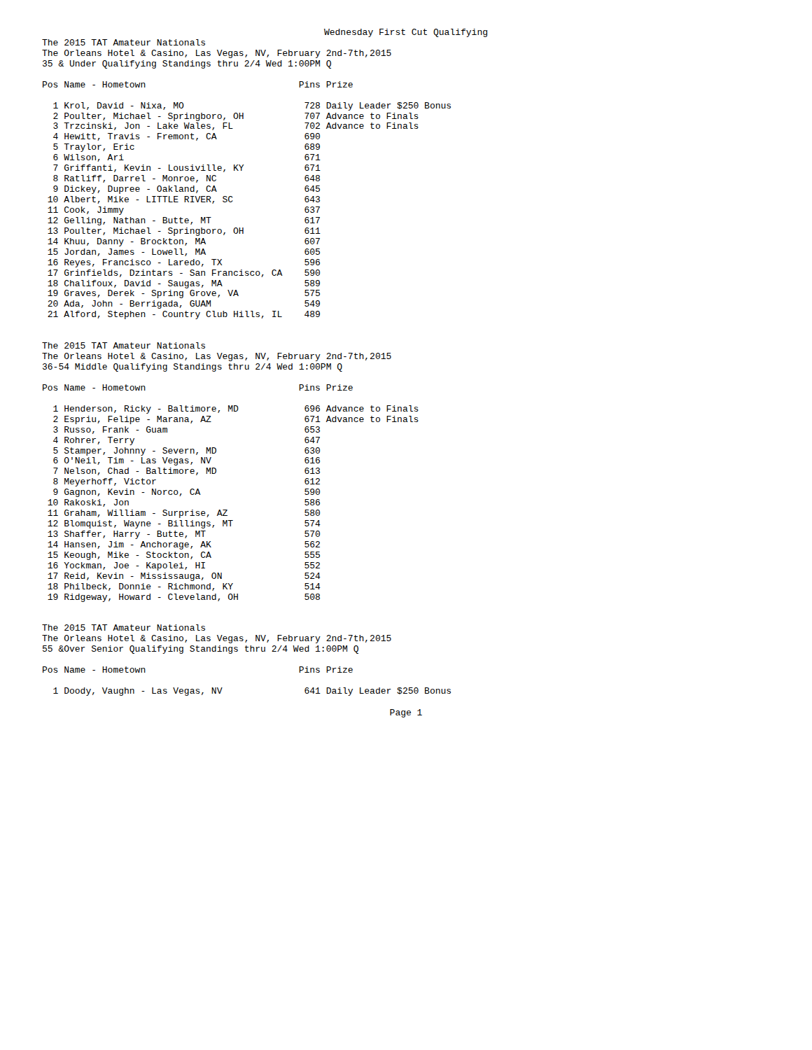Wednesday First Cut Qualifying
The 2015 TAT Amateur Nationals
The Orleans Hotel & Casino, Las Vegas, NV, February 2nd-7th,2015
35 & Under Qualifying Standings thru 2/4 Wed 1:00PM Q

Pos Name - Hometown                            Pins Prize

  1 Krol, David - Nixa, MO                      728 Daily Leader $250 Bonus
  2 Poulter, Michael - Springboro, OH           707 Advance to Finals
  3 Trzcinski, Jon - Lake Wales, FL             702 Advance to Finals
  4 Hewitt, Travis - Fremont, CA                690
  5 Traylor, Eric                               689
  6 Wilson, Ari                                 671
  7 Griffanti, Kevin - Lousiville, KY           671
  8 Ratliff, Darrel - Monroe, NC                648
  9 Dickey, Dupree - Oakland, CA                645
 10 Albert, Mike - LITTLE RIVER, SC             643
 11 Cook, Jimmy                                 637
 12 Gelling, Nathan - Butte, MT                 617
 13 Poulter, Michael - Springboro, OH           611
 14 Khuu, Danny - Brockton, MA                  607
 15 Jordan, James - Lowell, MA                  605
 16 Reyes, Francisco - Laredo, TX               596
 17 Grinfields, Dzintars - San Francisco, CA    590
 18 Chalifoux, David - Saugas, MA               589
 19 Graves, Derek - Spring Grove, VA            575
 20 Ada, John - Berrigada, GUAM                 549
 21 Alford, Stephen - Country Club Hills, IL    489


The 2015 TAT Amateur Nationals
The Orleans Hotel & Casino, Las Vegas, NV, February 2nd-7th,2015
36-54 Middle Qualifying Standings thru 2/4 Wed 1:00PM Q

Pos Name - Hometown                            Pins Prize

  1 Henderson, Ricky - Baltimore, MD            696 Advance to Finals
  2 Espriu, Felipe - Marana, AZ                 671 Advance to Finals
  3 Russo, Frank - Guam                         653
  4 Rohrer, Terry                               647
  5 Stamper, Johnny - Severn, MD                630
  6 O'Neil, Tim - Las Vegas, NV                 616
  7 Nelson, Chad - Baltimore, MD                613
  8 Meyerhoff, Victor                           612
  9 Gagnon, Kevin - Norco, CA                   590
 10 Rakoski, Jon                                586
 11 Graham, William - Surprise, AZ              580
 12 Blomquist, Wayne - Billings, MT             574
 13 Shaffer, Harry - Butte, MT                  570
 14 Hansen, Jim - Anchorage, AK                 562
 15 Keough, Mike - Stockton, CA                 555
 16 Yockman, Joe - Kapolei, HI                  552
 17 Reid, Kevin - Mississauga, ON               524
 18 Philbeck, Donnie - Richmond, KY             514
 19 Ridgeway, Howard - Cleveland, OH            508


The 2015 TAT Amateur Nationals
The Orleans Hotel & Casino, Las Vegas, NV, February 2nd-7th,2015
55 &Over Senior Qualifying Standings thru 2/4 Wed 1:00PM Q

Pos Name - Hometown                            Pins Prize

  1 Doody, Vaughn - Las Vegas, NV               641 Daily Leader $250 Bonus
Page 1